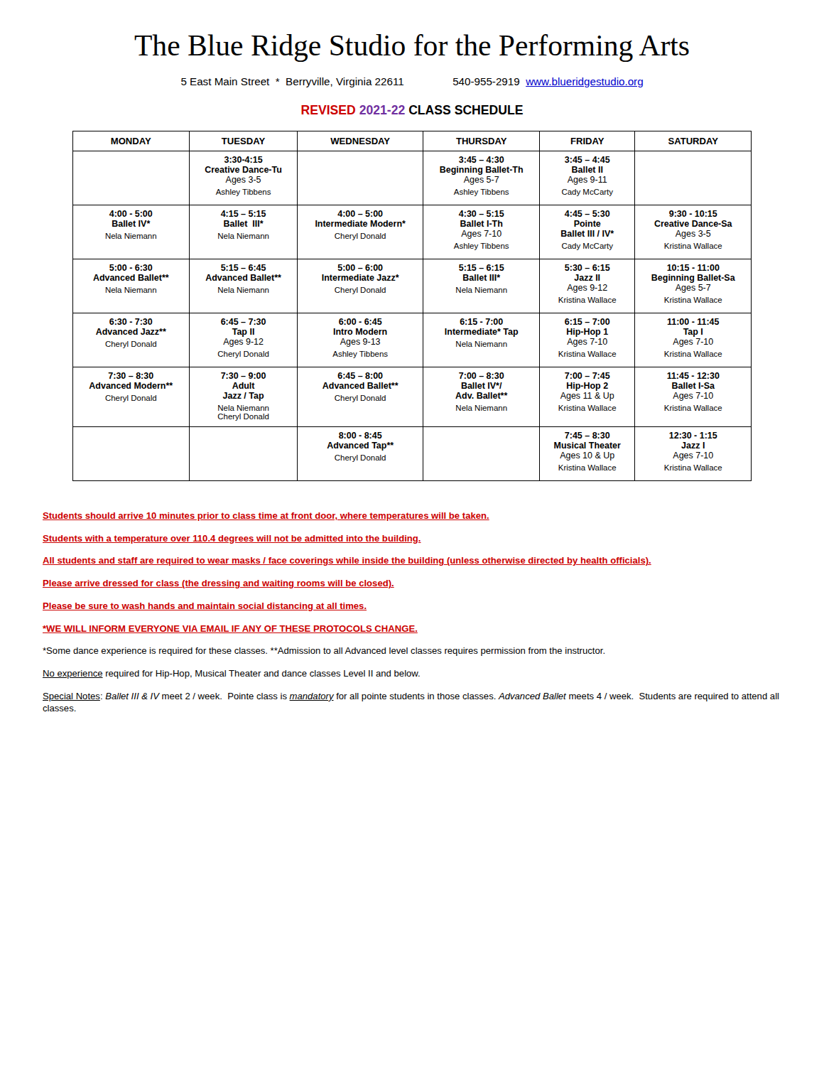The Blue Ridge Studio for the Performing Arts
5 East Main Street * Berryville, Virginia 22611 540-955-2919 www.blueridgestudio.org
REVISED 2021-22 CLASS SCHEDULE
| MONDAY | TUESDAY | WEDNESDAY | THURSDAY | FRIDAY | SATURDAY |
| --- | --- | --- | --- | --- | --- |
| | 3:30-4:15 Creative Dance-Tu Ages 3-5 Ashley Tibbens | | 3:45 – 4:30 Beginning Ballet-Th Ages 5-7 Ashley Tibbens | 3:45 – 4:45 Ballet II Ages 9-11 Cady McCarty | |
| 4:00 - 5:00 Ballet IV* Nela Niemann | 4:15 – 5:15 Ballet III* Nela Niemann | 4:00 – 5:00 Intermediate Modern* Cheryl Donald | 4:30 – 5:15 Ballet I-Th Ages 7-10 Ashley Tibbens | 4:45 – 5:30 Pointe Ballet III / IV* Cady McCarty | 9:30 - 10:15 Creative Dance-Sa Ages 3-5 Kristina Wallace |
| 5:00 - 6:30 Advanced Ballet** Nela Niemann | 5:15 – 6:45 Advanced Ballet** Nela Niemann | 5:00 – 6:00 Intermediate Jazz* Cheryl Donald | 5:15 – 6:15 Ballet III* Nela Niemann | 5:30 – 6:15 Jazz II Ages 9-12 Kristina Wallace | 10:15 - 11:00 Beginning Ballet-Sa Ages 5-7 Kristina Wallace |
| 6:30 - 7:30 Advanced Jazz** Cheryl Donald | 6:45 – 7:30 Tap II Ages 9-12 Cheryl Donald | 6:00 - 6:45 Intro Modern Ages 9-13 Ashley Tibbens | 6:15 - 7:00 Intermediate* Tap Nela Niemann | 6:15 – 7:00 Hip-Hop 1 Ages 7-10 Kristina Wallace | 11:00 - 11:45 Tap I Ages 7-10 Kristina Wallace |
| 7:30 – 8:30 Advanced Modern** Cheryl Donald | 7:30 – 9:00 Adult Jazz / Tap Nela Niemann Cheryl Donald | 6:45 – 8:00 Advanced Ballet** Cheryl Donald | 7:00 – 8:30 Ballet IV*/ Adv. Ballet** Nela Niemann | 7:00 – 7:45 Hip-Hop 2 Ages 11 & Up Kristina Wallace | 11:45 - 12:30 Ballet I-Sa Ages 7-10 Kristina Wallace |
| | | 8:00 - 8:45 Advanced Tap** Cheryl Donald | | 7:45 – 8:30 Musical Theater Ages 10 & Up Kristina Wallace | 12:30 - 1:15 Jazz I Ages 7-10 Kristina Wallace |
Students should arrive 10 minutes prior to class time at front door, where temperatures will be taken.
Students with a temperature over 110.4 degrees will not be admitted into the building.
All students and staff are required to wear masks / face coverings while inside the building (unless otherwise directed by health officials).
Please arrive dressed for class (the dressing and waiting rooms will be closed).
Please be sure to wash hands and maintain social distancing at all times.
*WE WILL INFORM EVERYONE VIA EMAIL IF ANY OF THESE PROTOCOLS CHANGE.
*Some dance experience is required for these classes. **Admission to all Advanced level classes requires permission from the instructor.
No experience required for Hip-Hop, Musical Theater and dance classes Level II and below.
Special Notes: Ballet III & IV meet 2 / week. Pointe class is mandatory for all pointe students in those classes. Advanced Ballet meets 4 / week. Students are required to attend all classes.